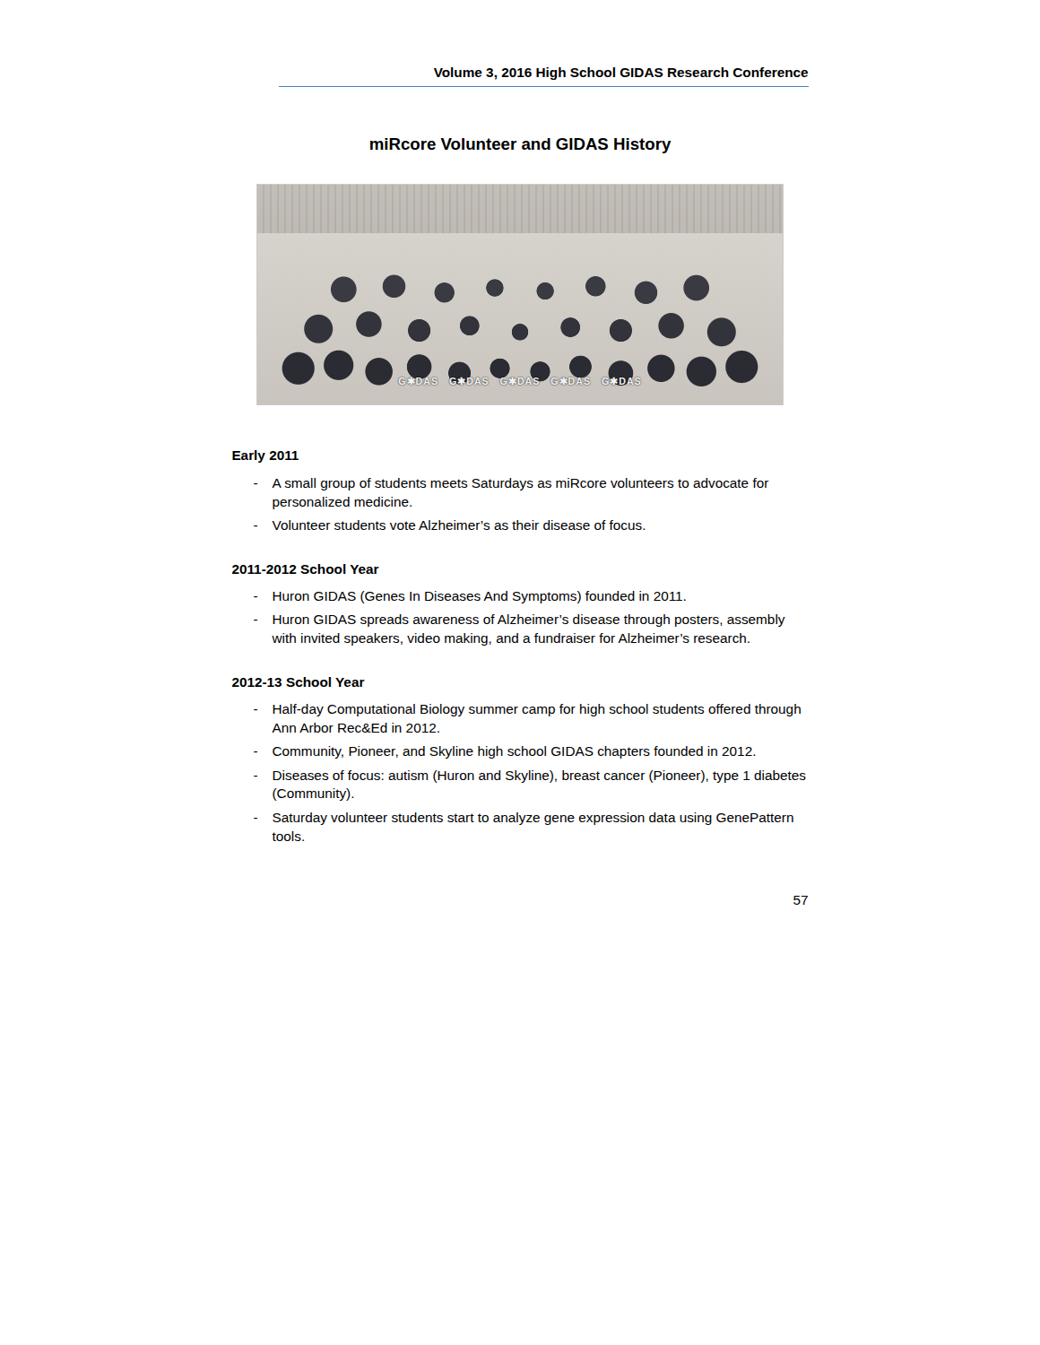Volume 3, 2016 High School GIDAS Research Conference
miRcore Volunteer and GIDAS History
G✱DAS G✱DAS G✱DAS G✱DAS G✱DAS
Early 2011
A small group of students meets Saturdays as miRcore volunteers to advocate for personalized medicine.
Volunteer students vote Alzheimer’s as their disease of focus.
2011-2012 School Year
Huron GIDAS (Genes In Diseases And Symptoms) founded in 2011.
Huron GIDAS spreads awareness of Alzheimer’s disease through posters, assembly with invited speakers, video making, and a fundraiser for Alzheimer’s research.
2012-13 School Year
Half-day Computational Biology summer camp for high school students offered through Ann Arbor Rec&Ed in 2012.
Community, Pioneer, and Skyline high school GIDAS chapters founded in 2012.
Diseases of focus: autism (Huron and Skyline), breast cancer (Pioneer), type 1 diabetes (Community).
Saturday volunteer students start to analyze gene expression data using GenePattern tools.
57